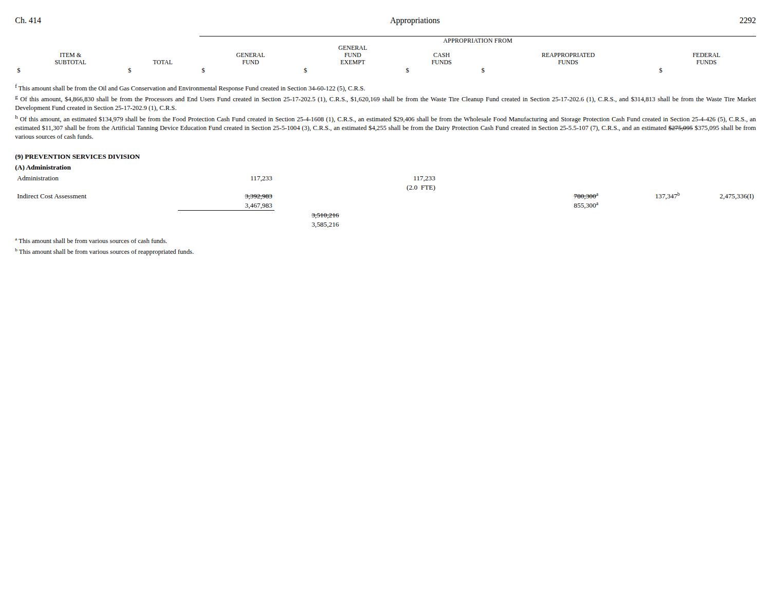Ch. 414 Appropriations 2292
| | APPROPRIATION FROM |
| ITEM & SUBTOTAL | TOTAL | GENERAL FUND | GENERAL FUND EXEMPT | CASH FUNDS | REAPPROPRIATED FUNDS | FEDERAL FUNDS |
| $ | $ | $ | $ | $ | $ | $ |
f This amount shall be from the Oil and Gas Conservation and Environmental Response Fund created in Section 34-60-122 (5), C.R.S.
g Of this amount, $4,866,830 shall be from the Processors and End Users Fund created in Section 25-17-202.5 (1), C.R.S., $1,620,169 shall be from the Waste Tire Cleanup Fund created in Section 25-17-202.6 (1), C.R.S., and $314,813 shall be from the Waste Tire Market Development Fund created in Section 25-17-202.9 (1), C.R.S.
h Of this amount, an estimated $134,979 shall be from the Food Protection Cash Fund created in Section 25-4-1608 (1), C.R.S., an estimated $29,406 shall be from the Wholesale Food Manufacturing and Storage Protection Cash Fund created in Section 25-4-426 (5), C.R.S., an estimated $11,307 shall be from the Artificial Tanning Device Education Fund created in Section 25-5-1004 (3), C.R.S., an estimated $4,255 shall be from the Dairy Protection Cash Fund created in Section 25-5.5-107 (7), C.R.S., and an estimated $275,095 $375,095 shall be from various sources of cash funds.
(9) PREVENTION SERVICES DIVISION
(A) Administration
| Administration | 117,233 | | 117,233 | | | | |
| | | | (2.0 FTE) | | | | |
| Indirect Cost Assessment | 3,392,983 | | | | 780,300 a | 137,347 b | 2,475,336(I) |
| | 3,467,983 | | | | 855,300 a | | |
| | | 3,510,216 | | | | | |
| | | 3,585,216 | | | | | |
a This amount shall be from various sources of cash funds.
b This amount shall be from various sources of reappropriated funds.